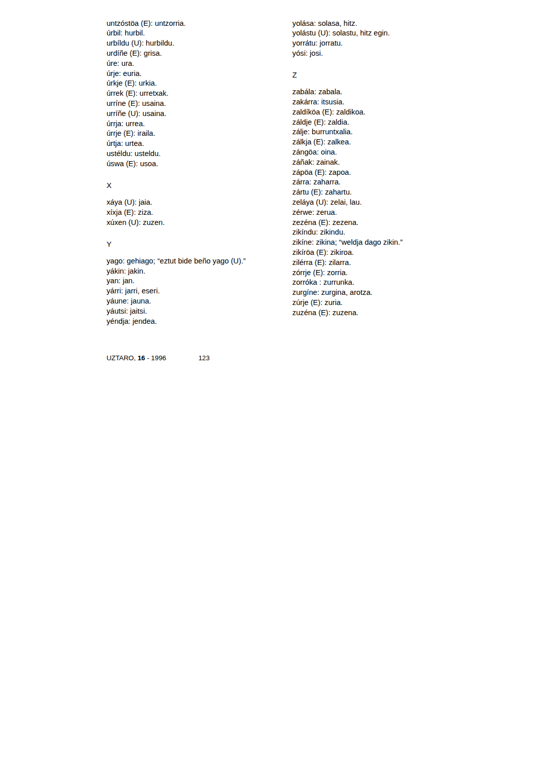untzóstöa (E): untzorria.
úrbil: hurbil.
urbíldu (U): hurbildu.
urdíñe (E): grisa.
úre: ura.
úrje: euria.
úrkje (E): urkia.
úrrek (E): urretxak.
urríne (E): usaina.
urríñe (U): usaina.
úrrja: urrea.
úrrje (E): iraila.
úrtja: urtea.
ustéldu: usteldu.
úswa (E): usoa.
X
xáya (U): jaia.
xíxja (E): ziza.
xúxen (U): zuzen.
Y
yago: gehiago; “eztut bide beño yago (U).”
yákin: jakin.
yan: jan.
yárri: jarri, eseri.
yáune: jauna.
yáutsi: jaitsi.
yéndja: jendea.
yolása: solasa, hitz.
yolástu (U): solastu, hitz egin.
yorrátu: jorratu.
yósi: josi.
Z
zabála: zabala.
zakárra: itsusia.
zaldíköa (E): zaldikoa.
záldje (E): zaldia.
zálje: burruntxalia.
zálkja (E): zalkea.
zángöa: oina.
záñak: zainak.
zápöa (E): zapoa.
zárra: zaharra.
zártu (E): zahartu.
zeláya (U): zelai, lau.
zérwe: zerua.
zezéna (E): zezena.
zikíndu: zikindu.
zikíne: zikina; “weldja dago zikin.”
zikíröa (E): zikiroa.
zilérra (E): zilarra.
zórrje (E): zorria.
zorróka : zurrunka.
zurgíne: zurgina, arotza.
zúrje (E): zuria.
zuzéna (E): zuzena.
UZTARO, 16 - 1996 123